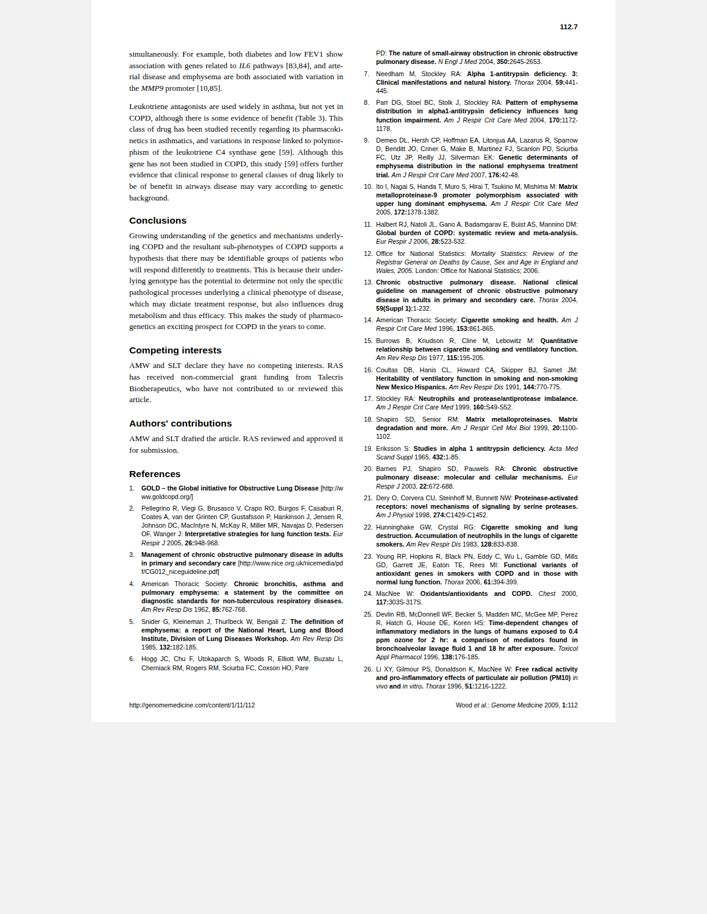112.7
simultaneously. For example, both diabetes and low FEV1 show association with genes related to IL6 pathways [83,84], and arterial disease and emphysema are both associated with variation in the MMP9 promoter [10,85].
Leukotriene antagonists are used widely in asthma, but not yet in COPD, although there is some evidence of benefit (Table 3). This class of drug has been studied recently regarding its pharmacokinetics in asthmatics, and variations in response linked to polymorphism of the leukotriene C4 synthase gene [59]. Although this gene has not been studied in COPD, this study [59] offers further evidence that clinical response to general classes of drug likely to be of benefit in airways disease may vary according to genetic background.
Conclusions
Growing understanding of the genetics and mechanisms underlying COPD and the resultant sub-phenotypes of COPD supports a hypothesis that there may be identifiable groups of patients who will respond differently to treatments. This is because their underlying genotype has the potential to determine not only the specific pathological processes underlying a clinical phenotype of disease, which may dictate treatment response, but also influences drug metabolism and thus efficacy. This makes the study of pharmacogenetics an exciting prospect for COPD in the years to come.
Competing interests
AMW and SLT declare they have no competing interests. RAS has received non-commercial grant funding from Talecris Biotherapeutics, who have not contributed to or reviewed this article.
Authors' contributions
AMW and SLT drafted the article. RAS reviewed and approved it for submission.
References
1. GOLD – the Global initiative for Obstructive Lung Disease [http://www.goldcopd.org/]
2. Pellegrino R, Viegi G, Brusasco V, Crapo RO, Burgos F, Casaburi R, Coates A, van der Grinten CP, Gustafsson P, Hankinson J, Jensen R, Johnson DC, MacIntyre N, McKay R, Miller MR, Navajas D, Pedersen OF, Wanger J: Interpretative strategies for lung function tests. Eur Respir J 2005, 26: 948-968.
3. Management of chronic obstructive pulmonary disease in adults in primary and secondary care [http://www.nice.org.uk/nicemedia/pdf/CG012_niceguideline.pdf]
4. American Thoracic Society: Chronic bronchitis, asthma and pulmonary emphysema: a statement by the committee on diagnostic standards for non-tuberculous respiratory diseases. Am Rev Resp Dis 1962, 85: 762-768.
5. Snider G, Kleineman J, Thurlbeck W, Bengali Z: The definition of emphysema: a report of the National Heart, Lung and Blood Institute, Division of Lung Diseases Workshop. Am Rev Resp Dis 1985, 132: 182-185.
6. Hogg JC, Chu F, Utokaparch S, Woods R, Elliott WM, Buzatu L, Cherniack RM, Rogers RM, Sciurba FC, Coxson HO, Pare
PD: The nature of small-airway obstruction in chronic obstructive pulmonary disease. N Engl J Med 2004, 350: 2645-2653.
7. Needham M, Stockley RA: Alpha 1-antitrypsin deficiency. 3: Clinical manifestations and natural history. Thorax 2004, 59: 441-445.
8. Parr DG, Stoel BC, Stolk J, Stockley RA: Pattern of emphysema distribution in alpha1-antitrypsin deficiency influences lung function impairment. Am J Respir Crit Care Med 2004, 170: 1172-1178.
9. Demeo DL, Hersh CP, Hoffman EA, Litonjua AA, Lazarus R, Sparrow D, Benditt JO, Criner G, Make B, Martinez FJ, Scanlon PD, Sciurba FC, Utz JP, Reilly JJ, Silverman EK: Genetic determinants of emphysema distribution in the national emphysema treatment trial. Am J Respir Crit Care Med 2007, 176: 42-48.
10. Ito I, Nagai S, Handa T, Muro S, Hirai T, Tsukino M, Mishima M: Matrix metalloproteinase-9 promoter polymorphism associated with upper lung dominant emphysema. Am J Respir Crit Care Med 2005, 172: 1378-1382.
11. Halbert RJ, Natoli JL, Gano A, Badamgarav E, Buist AS, Mannino DM: Global burden of COPD: systematic review and meta-analysis. Eur Respir J 2006, 28: 523-532.
12. Office for National Statistics: Mortality Statistics: Review of the Registrar General on Deaths by Cause, Sex and Age in England and Wales, 2005. London: Office for National Statistics; 2006.
13. Chronic obstructive pulmonary disease. National clinical guideline on management of chronic obstructive pulmonary disease in adults in primary and secondary care. Thorax 2004, 59(Suppl 1): 1-232.
14. American Thoracic Society: Cigarette smoking and health. Am J Respir Crit Care Med 1996, 153: 861-865.
15. Burrows B, Knudson R, Cline M, Lebowitz M: Quantitative relationship between cigarette smoking and ventilatory function. Am Rev Resp Dis 1977, 115: 195-205.
16. Coultas DB, Hanis CL, Howard CA, Skipper BJ, Samet JM: Heritability of ventilatory function in smoking and non-smoking New Mexico Hispanics. Am Rev Respir Dis 1991, 144: 770-775.
17. Stockley RA: Neutrophils and protease/antiprotease imbalance. Am J Respir Crit Care Med 1999, 160: S49-S52.
18. Shapiro SD, Senior RM: Matrix metalloproteinases. Matrix degradation and more. Am J Respir Cell Mol Biol 1999, 20: 1100-1102.
19. Eriksson S: Studies in alpha 1 antitrypsin deficiency. Acta Med Scand Suppl 1965, 432: 1-85.
20. Barnes PJ, Shapiro SD, Pauwels RA: Chronic obstructive pulmonary disease: molecular and cellular mechanisms. Eur Respir J 2003, 22: 672-688.
21. Dery O, Corvera CU, Steinhoff M, Bunnett NW: Proteinase-activated receptors: novel mechanisms of signaling by serine proteases. Am J Physiol 1998, 274: C1429-C1452.
22. Hunninghake GW, Crystal RG: Cigarette smoking and lung destruction. Accumulation of neutrophils in the lungs of cigarette smokers. Am Rev Respir Dis 1983, 128: 833-838.
23. Young RP, Hopkins R, Black PN, Eddy C, Wu L, Gamble GD, Mills GD, Garrett JE, Eaton TE, Rees MI: Functional variants of antioxidant genes in smokers with COPD and in those with normal lung function. Thorax 2006, 61: 394-399.
24. MacNee W: Oxidants/antioxidants and COPD. Chest 2000, 117: 303S-317S.
25. Devlin RB, McDonnell WF, Becker S, Madden MC, McGee MP, Perez R, Hatch G, House DE, Koren HS: Time-dependent changes of inflammatory mediators in the lungs of humans exposed to 0.4 ppm ozone for 2 hr: a comparison of mediators found in bronchoalveolar lavage fluid 1 and 18 hr after exposure. Toxicol Appl Pharmacol 1996, 138: 176-185.
26. Li XY, Gilmour PS, Donaldson K, MacNee W: Free radical activity and pro-inflammatory effects of particulate air pollution (PM10) in vivo and in vitro. Thorax 1996, 51: 1216-1222.
http://genomemedicine.com/content/1/11/112
Wood et al.: Genome Medicine 2009, 1: 112